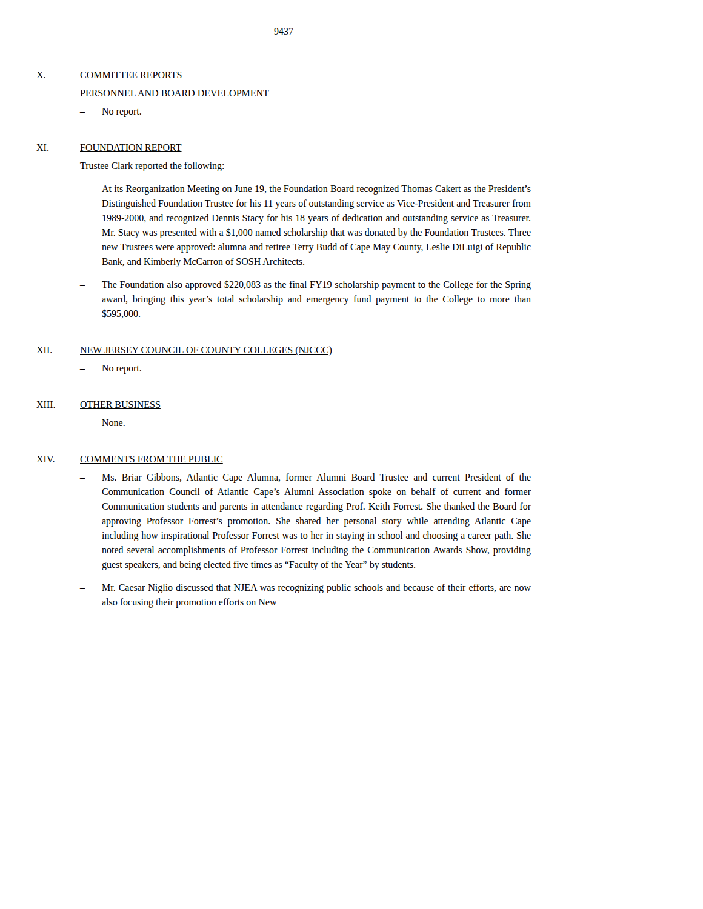9437
X. Committee Reports
Personnel and Board Development
No report.
XI. Foundation Report
Trustee Clark reported the following:
At its Reorganization Meeting on June 19, the Foundation Board recognized Thomas Cakert as the President’s Distinguished Foundation Trustee for his 11 years of outstanding service as Vice-President and Treasurer from 1989-2000, and recognized Dennis Stacy for his 18 years of dedication and outstanding service as Treasurer. Mr. Stacy was presented with a $1,000 named scholarship that was donated by the Foundation Trustees. Three new Trustees were approved: alumna and retiree Terry Budd of Cape May County, Leslie DiLuigi of Republic Bank, and Kimberly McCarron of SOSH Architects.
The Foundation also approved $220,083 as the final FY19 scholarship payment to the College for the Spring award, bringing this year’s total scholarship and emergency fund payment to the College to more than $595,000.
XII. New Jersey Council of County Colleges (NJCCC)
No report.
XIII. Other Business
None.
XIV. Comments from the Public
Ms. Briar Gibbons, Atlantic Cape Alumna, former Alumni Board Trustee and current President of the Communication Council of Atlantic Cape’s Alumni Association spoke on behalf of current and former Communication students and parents in attendance regarding Prof. Keith Forrest. She thanked the Board for approving Professor Forrest’s promotion. She shared her personal story while attending Atlantic Cape including how inspirational Professor Forrest was to her in staying in school and choosing a career path. She noted several accomplishments of Professor Forrest including the Communication Awards Show, providing guest speakers, and being elected five times as “Faculty of the Year” by students.
Mr. Caesar Niglio discussed that NJEA was recognizing public schools and because of their efforts, are now also focusing their promotion efforts on New